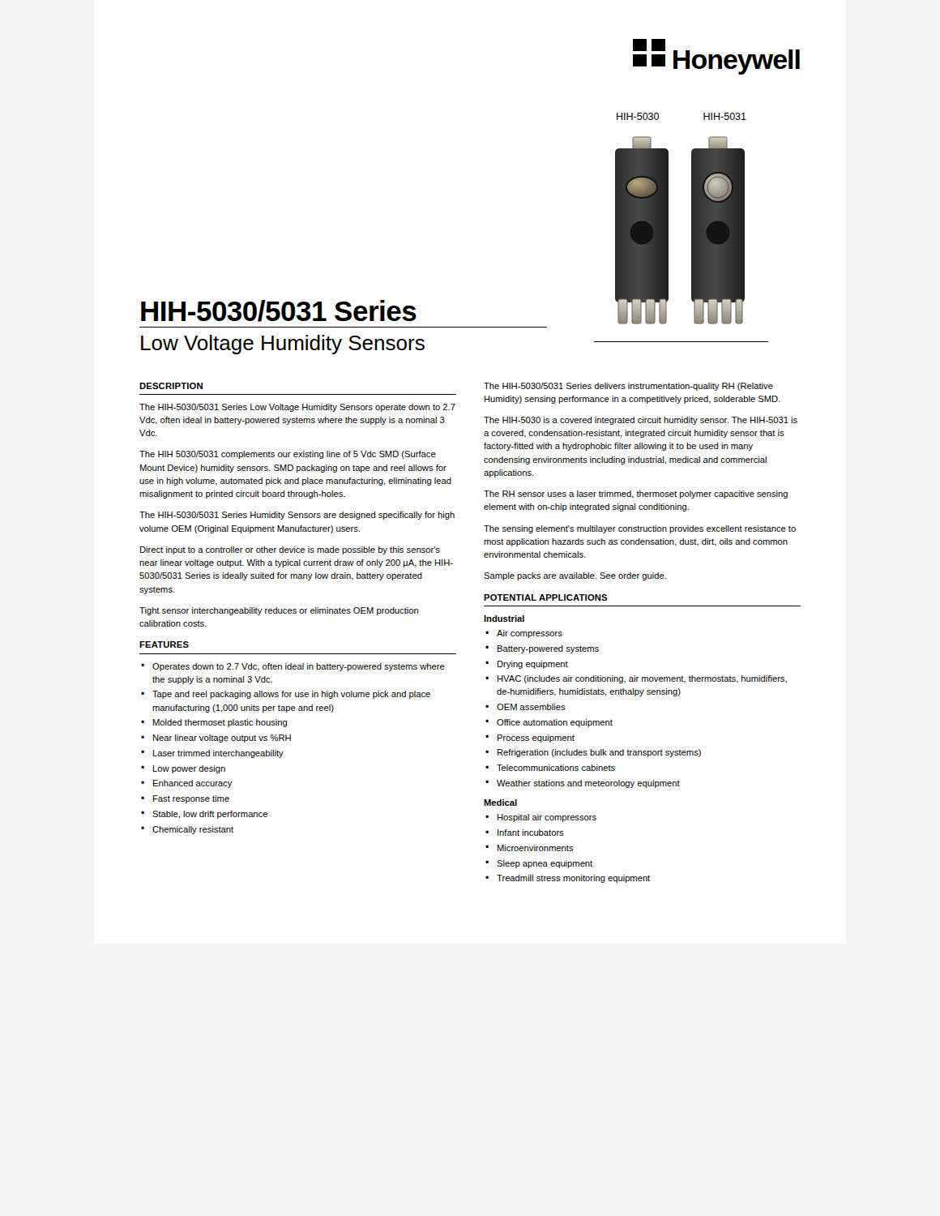Honeywell
HIH-5030/5031 Series
Low Voltage Humidity Sensors
HIH-5030 HIH-5031
DESCRIPTION
The HIH-5030/5031 Series Low Voltage Humidity Sensors operate down to 2.7 Vdc, often ideal in battery-powered systems where the supply is a nominal 3 Vdc.
The HIH 5030/5031 complements our existing line of 5 Vdc SMD (Surface Mount Device) humidity sensors. SMD packaging on tape and reel allows for use in high volume, automated pick and place manufacturing, eliminating lead misalignment to printed circuit board through-holes.
The HIH-5030/5031 Series Humidity Sensors are designed specifically for high volume OEM (Original Equipment Manufacturer) users.
Direct input to a controller or other device is made possible by this sensor's near linear voltage output. With a typical current draw of only 200 µA, the HIH-5030/5031 Series is ideally suited for many low drain, battery operated systems.
Tight sensor interchangeability reduces or eliminates OEM production calibration costs.
FEATURES
Operates down to 2.7 Vdc, often ideal in battery-powered systems where the supply is a nominal 3 Vdc.
Tape and reel packaging allows for use in high volume pick and place manufacturing (1,000 units per tape and reel)
Molded thermoset plastic housing
Near linear voltage output vs %RH
Laser trimmed interchangeability
Low power design
Enhanced accuracy
Fast response time
Stable, low drift performance
Chemically resistant
The HIH-5030/5031 Series delivers instrumentation-quality RH (Relative Humidity) sensing performance in a competitively priced, solderable SMD.
The HIH-5030 is a covered integrated circuit humidity sensor. The HIH-5031 is a covered, condensation-resistant, integrated circuit humidity sensor that is factory-fitted with a hydrophobic filter allowing it to be used in many condensing environments including industrial, medical and commercial applications.
The RH sensor uses a laser trimmed, thermoset polymer capacitive sensing element with on-chip integrated signal conditioning.
The sensing element's multilayer construction provides excellent resistance to most application hazards such as condensation, dust, dirt, oils and common environmental chemicals.
Sample packs are available. See order guide.
POTENTIAL APPLICATIONS
Industrial
Air compressors
Battery-powered systems
Drying equipment
HVAC (includes air conditioning, air movement, thermostats, humidifiers, de-humidifiers, humidistats, enthalpy sensing)
OEM assemblies
Office automation equipment
Process equipment
Refrigeration (includes bulk and transport systems)
Telecommunications cabinets
Weather stations and meteorology equipment
Medical
Hospital air compressors
Infant incubators
Microenvironments
Sleep apnea equipment
Treadmill stress monitoring equipment